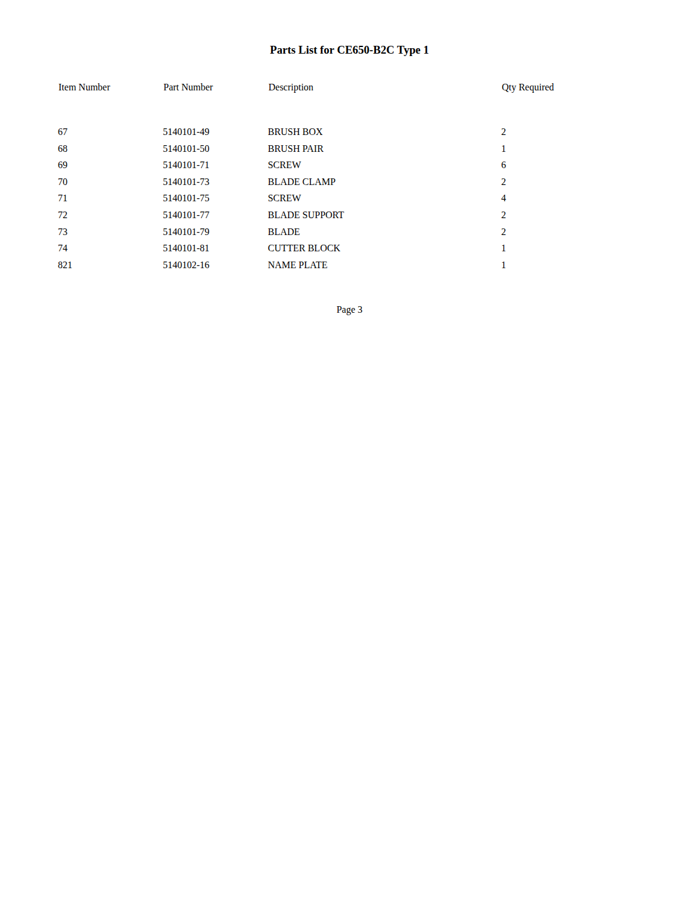Parts List for CE650-B2C Type 1
| Item Number | Part Number | Description | Qty Required |
| --- | --- | --- | --- |
| 67 | 5140101-49 | BRUSH BOX | 2 |
| 68 | 5140101-50 | BRUSH PAIR | 1 |
| 69 | 5140101-71 | SCREW | 6 |
| 70 | 5140101-73 | BLADE CLAMP | 2 |
| 71 | 5140101-75 | SCREW | 4 |
| 72 | 5140101-77 | BLADE SUPPORT | 2 |
| 73 | 5140101-79 | BLADE | 2 |
| 74 | 5140101-81 | CUTTER BLOCK | 1 |
| 821 | 5140102-16 | NAME PLATE | 1 |
Page 3